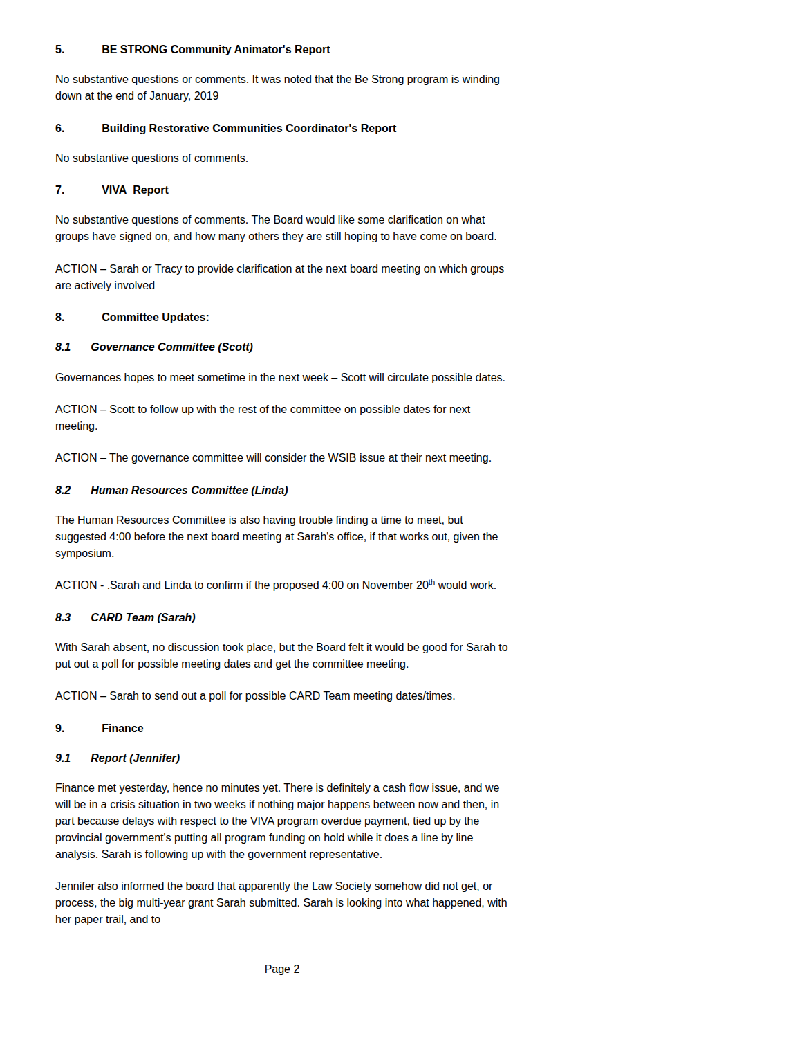5. BE STRONG Community Animator's Report
No substantive questions or comments. It was noted that the Be Strong program is winding down at the end of January, 2019
6. Building Restorative Communities Coordinator's Report
No substantive questions of comments.
7. VIVA Report
No substantive questions of comments. The Board would like some clarification on what groups have signed on, and how many others they are still hoping to have come on board.
ACTION – Sarah or Tracy to provide clarification at the next board meeting on which groups are actively involved
8. Committee Updates:
8.1 Governance Committee (Scott)
Governances hopes to meet sometime in the next week – Scott will circulate possible dates.
ACTION – Scott to follow up with the rest of the committee on possible dates for next meeting.
ACTION – The governance committee will consider the WSIB issue at their next meeting.
8.2 Human Resources Committee (Linda)
The Human Resources Committee is also having trouble finding a time to meet, but suggested 4:00 before the next board meeting at Sarah's office, if that works out, given the symposium.
ACTION - .Sarah and Linda to confirm if the proposed 4:00 on November 20th would work.
8.3 CARD Team (Sarah)
With Sarah absent, no discussion took place, but the Board felt it would be good for Sarah to put out a poll for possible meeting dates and get the committee meeting.
ACTION – Sarah to send out a poll for possible CARD Team meeting dates/times.
9. Finance
9.1 Report (Jennifer)
Finance met yesterday, hence no minutes yet. There is definitely a cash flow issue, and we will be in a crisis situation in two weeks if nothing major happens between now and then, in part because delays with respect to the VIVA program overdue payment, tied up by the provincial government's putting all program funding on hold while it does a line by line analysis. Sarah is following up with the government representative.
Jennifer also informed the board that apparently the Law Society somehow did not get, or process, the big multi-year grant Sarah submitted. Sarah is looking into what happened, with her paper trail, and to
Page 2